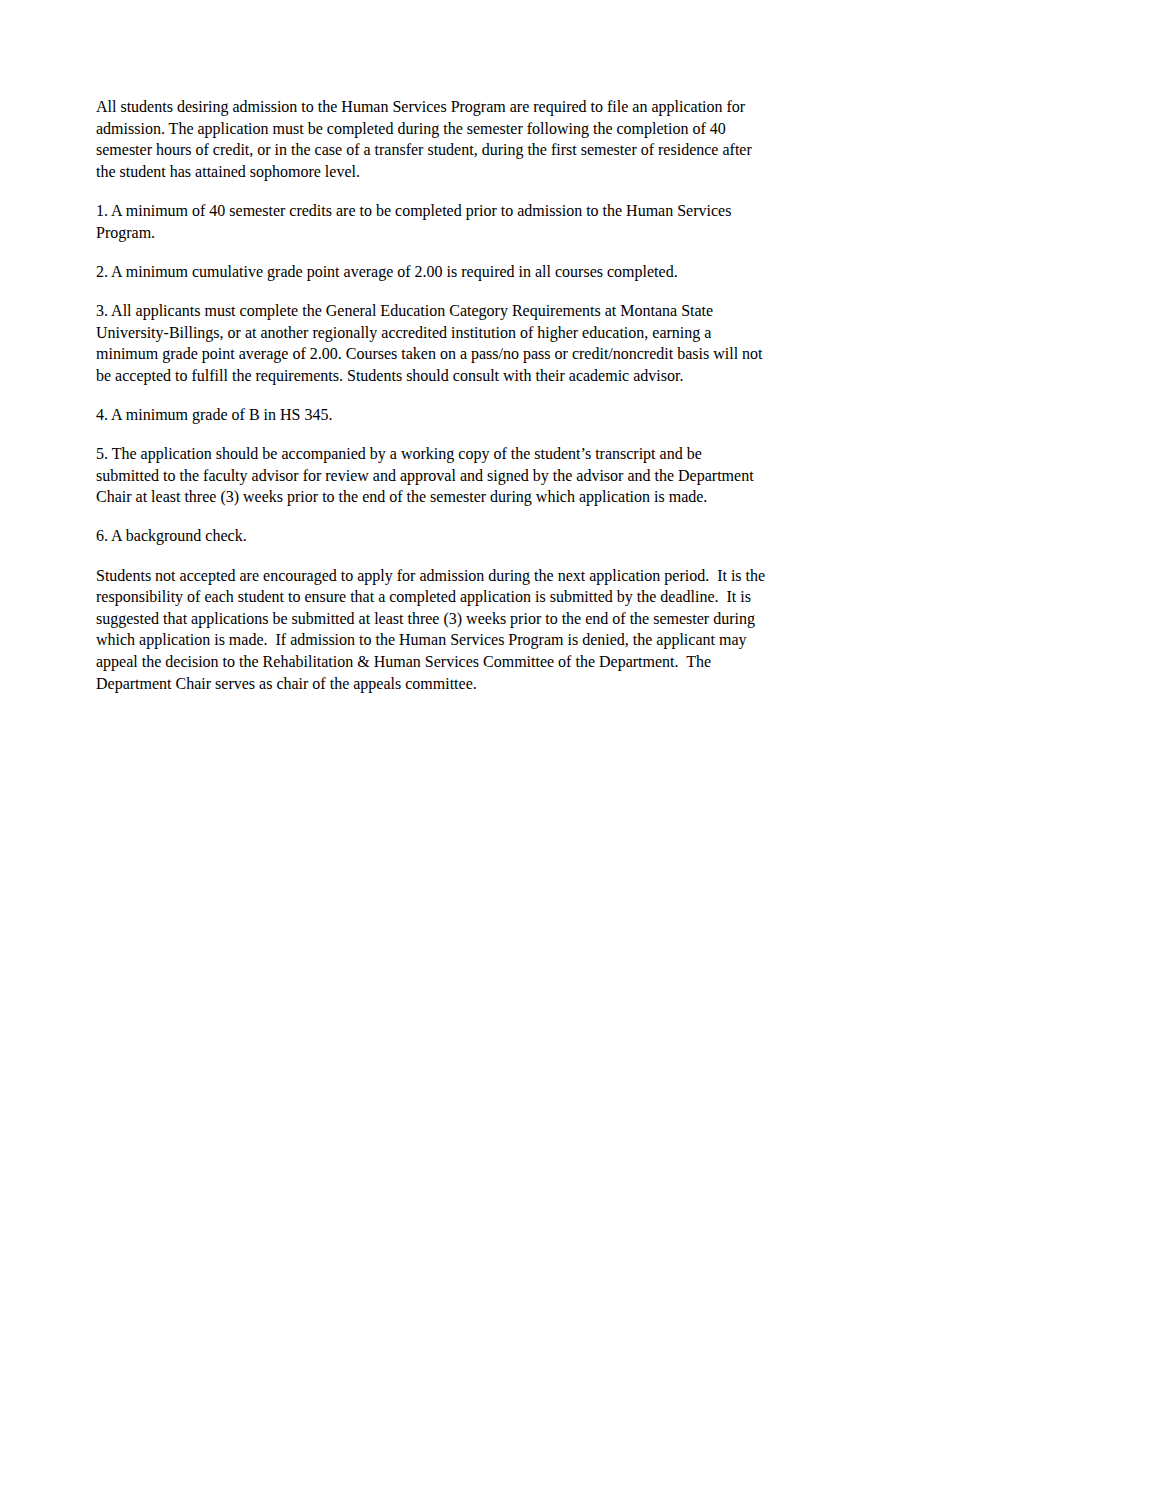All students desiring admission to the Human Services Program are required to file an application for admission. The application must be completed during the semester following the completion of 40 semester hours of credit, or in the case of a transfer student, during the first semester of residence after the student has attained sophomore level.
1. A minimum of 40 semester credits are to be completed prior to admission to the Human Services Program.
2. A minimum cumulative grade point average of 2.00 is required in all courses completed.
3. All applicants must complete the General Education Category Requirements at Montana State University-Billings, or at another regionally accredited institution of higher education, earning a minimum grade point average of 2.00. Courses taken on a pass/no pass or credit/noncredit basis will not be accepted to fulfill the requirements. Students should consult with their academic advisor.
4. A minimum grade of B in HS 345.
5. The application should be accompanied by a working copy of the student’s transcript and be submitted to the faculty advisor for review and approval and signed by the advisor and the Department Chair at least three (3) weeks prior to the end of the semester during which application is made.
6. A background check.
Students not accepted are encouraged to apply for admission during the next application period. It is the responsibility of each student to ensure that a completed application is submitted by the deadline. It is suggested that applications be submitted at least three (3) weeks prior to the end of the semester during which application is made. If admission to the Human Services Program is denied, the applicant may appeal the decision to the Rehabilitation & Human Services Committee of the Department. The Department Chair serves as chair of the appeals committee.